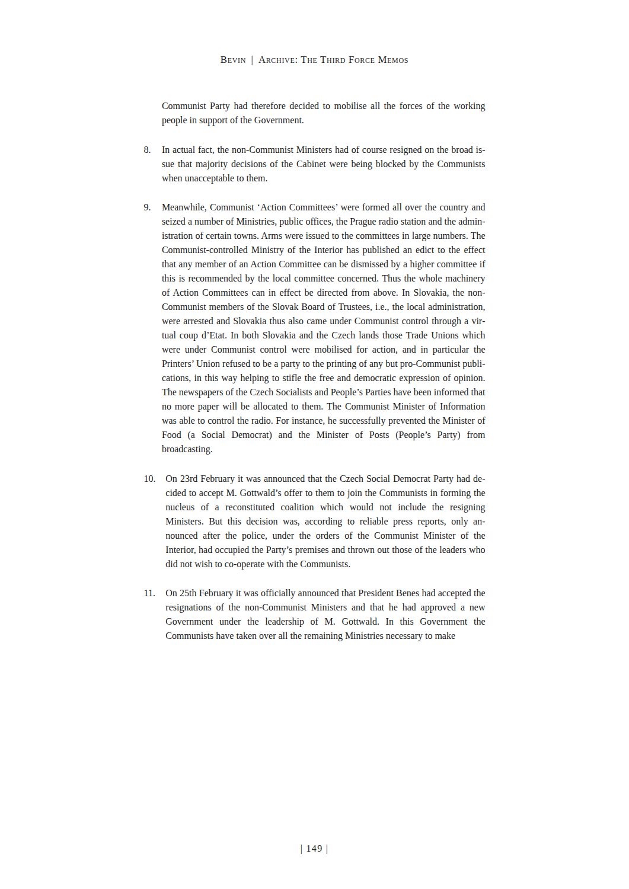Bevin|Archive: The Third Force Memos
Communist Party had therefore decided to mobilise all the forces of the working people in support of the Government.
8. In actual fact, the non-Communist Ministers had of course resigned on the broad issue that majority decisions of the Cabinet were being blocked by the Communists when unacceptable to them.
9. Meanwhile, Communist ‘Action Committees’ were formed all over the country and seized a number of Ministries, public offices, the Prague radio station and the administration of certain towns. Arms were issued to the committees in large numbers. The Communist-controlled Ministry of the Interior has published an edict to the effect that any member of an Action Committee can be dismissed by a higher committee if this is recommended by the local committee concerned. Thus the whole machinery of Action Committees can in effect be directed from above. In Slovakia, the non-Communist members of the Slovak Board of Trustees, i.e., the local administration, were arrested and Slovakia thus also came under Communist control through a virtual coup d’Etat. In both Slovakia and the Czech lands those Trade Unions which were under Communist control were mobilised for action, and in particular the Printers’ Union refused to be a party to the printing of any but pro-Communist publications, in this way helping to stifle the free and democratic expression of opinion. The newspapers of the Czech Socialists and People’s Parties have been informed that no more paper will be allocated to them. The Communist Minister of Information was able to control the radio. For instance, he successfully prevented the Minister of Food (a Social Democrat) and the Minister of Posts (People’s Party) from broadcasting.
10. On 23rd February it was announced that the Czech Social Democrat Party had decided to accept M. Gottwald’s offer to them to join the Communists in forming the nucleus of a reconstituted coalition which would not include the resigning Ministers. But this decision was, according to reliable press reports, only announced after the police, under the orders of the Communist Minister of the Interior, had occupied the Party’s premises and thrown out those of the leaders who did not wish to co-operate with the Communists.
11. On 25th February it was officially announced that President Benes had accepted the resignations of the non-Communist Ministers and that he had approved a new Government under the leadership of M. Gottwald. In this Government the Communists have taken over all the remaining Ministries necessary to make
| 149 |